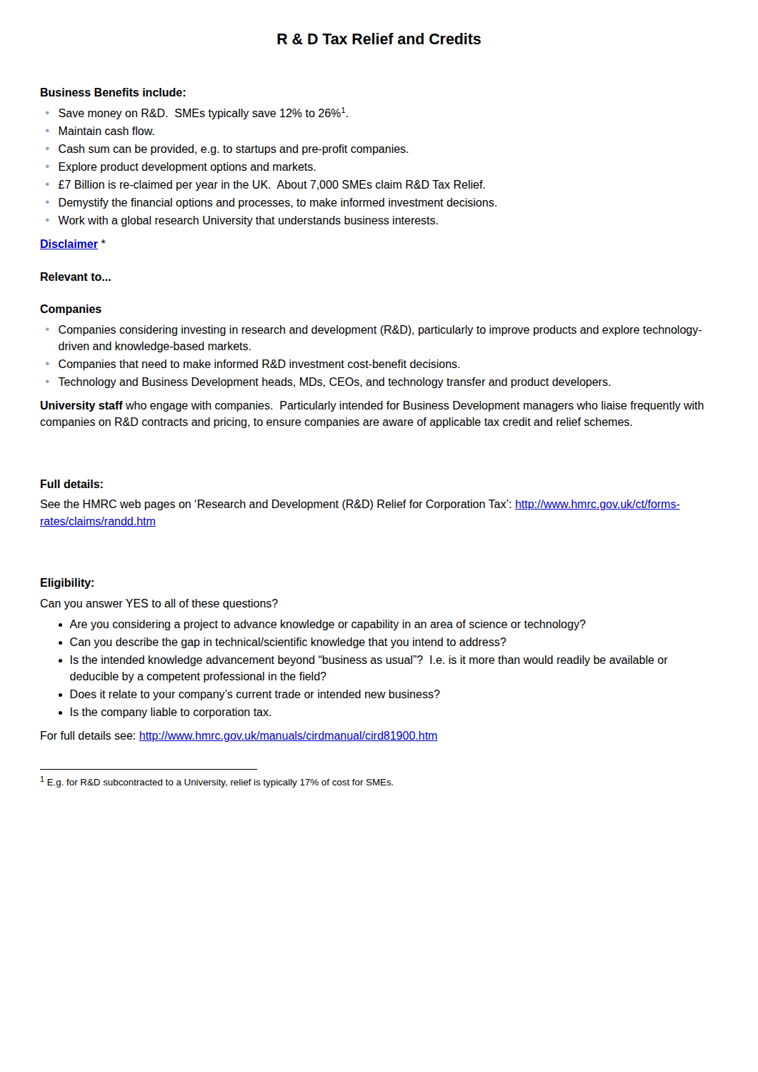R & D Tax Relief and Credits
Business Benefits include:
Save money on R&D. SMEs typically save 12% to 26%1.
Maintain cash flow.
Cash sum can be provided, e.g. to startups and pre-profit companies.
Explore product development options and markets.
£7 Billion is re-claimed per year in the UK. About 7,000 SMEs claim R&D Tax Relief.
Demystify the financial options and processes, to make informed investment decisions.
Work with a global research University that understands business interests.
Disclaimer *
Relevant to...
Companies
Companies considering investing in research and development (R&D), particularly to improve products and explore technology-driven and knowledge-based markets.
Companies that need to make informed R&D investment cost-benefit decisions.
Technology and Business Development heads, MDs, CEOs, and technology transfer and product developers.
University staff who engage with companies. Particularly intended for Business Development managers who liaise frequently with companies on R&D contracts and pricing, to ensure companies are aware of applicable tax credit and relief schemes.
Full details:
See the HMRC web pages on ‘Research and Development (R&D) Relief for Corporation Tax’: http://www.hmrc.gov.uk/ct/forms-rates/claims/randd.htm
Eligibility:
Can you answer YES to all of these questions?
Are you considering a project to advance knowledge or capability in an area of science or technology?
Can you describe the gap in technical/scientific knowledge that you intend to address?
Is the intended knowledge advancement beyond “business as usual”? I.e. is it more than would readily be available or deducible by a competent professional in the field?
Does it relate to your company’s current trade or intended new business?
Is the company liable to corporation tax.
For full details see: http://www.hmrc.gov.uk/manuals/cirdmanual/cird81900.htm
1 E.g. for R&D subcontracted to a University, relief is typically 17% of cost for SMEs.